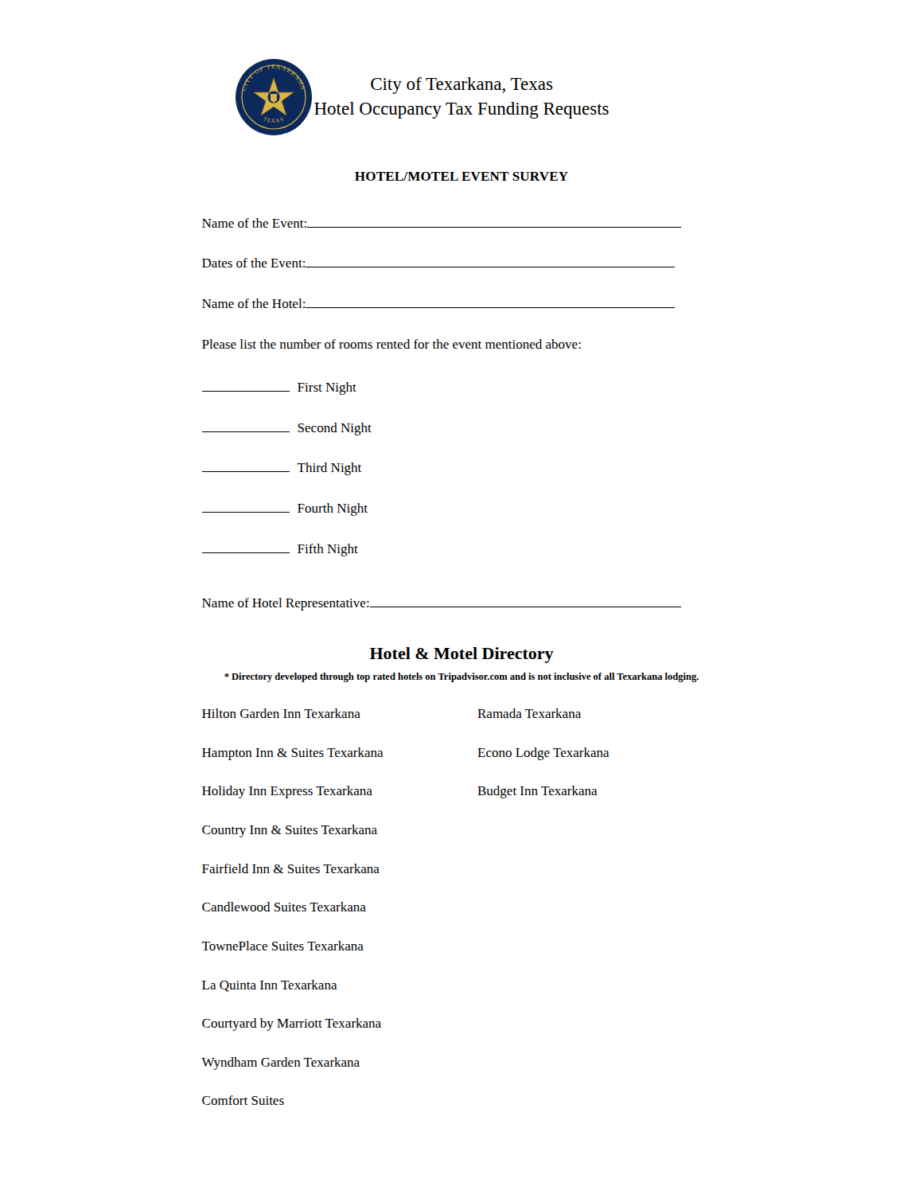CITY OF TEXARKANA TEXAS 1873
City of Texarkana, Texas
Hotel Occupancy Tax Funding Requests
HOTEL/MOTEL EVENT SURVEY
Name of the Event:
Dates of the Event:
Name of the Hotel:
Please list the number of rooms rented for the event mentioned above:
First Night
Second Night
Third Night
Fourth Night
Fifth Night
Name of Hotel Representative:
Hotel & Motel Directory
* Directory developed through top rated hotels on Tripadvisor.com and is not inclusive of all Texarkana lodging.
Hilton Garden Inn Texarkana
Hampton Inn & Suites Texarkana
Holiday Inn Express Texarkana
Country Inn & Suites Texarkana
Fairfield Inn & Suites Texarkana
Candlewood Suites Texarkana
TownePlace Suites Texarkana
La Quinta Inn Texarkana
Courtyard by Marriott Texarkana
Wyndham Garden Texarkana
Comfort Suites
Ramada Texarkana
Econo Lodge Texarkana
Budget Inn Texarkana